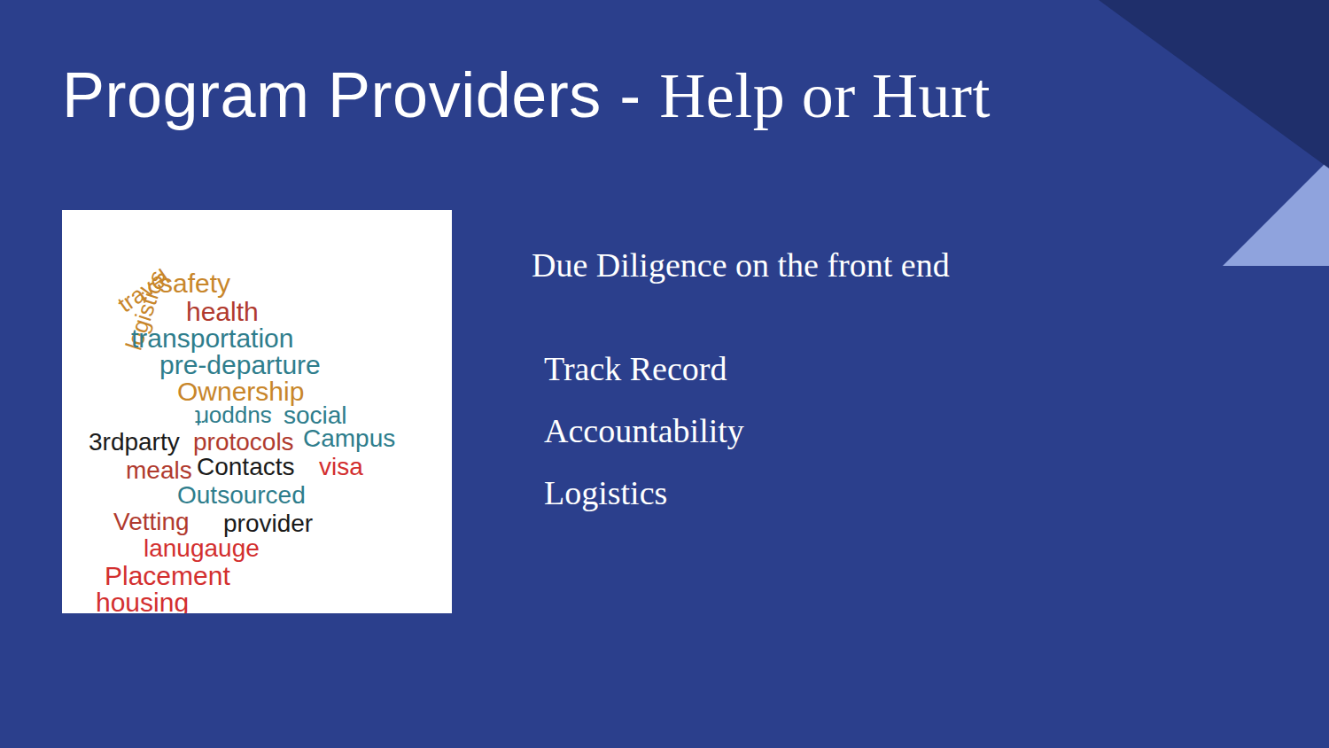Program Providers - Help or Hurt
travel safety health logistics transportation pre-departure Ownership support social 3rdparty protocols Campus meals Contacts visa Outsourced Vetting provider lanugauge Placement housing
Word cloud containing: travel, safety, health, logistics, transportation, pre-departure, Ownership, support, social, 3rdparty, protocols, Campus, meals, Contacts, visa, Outsourced, Vetting, provider, lanugauge, Placement, housing
Due Diligence on the front end
Track Record
Accountability
Logistics